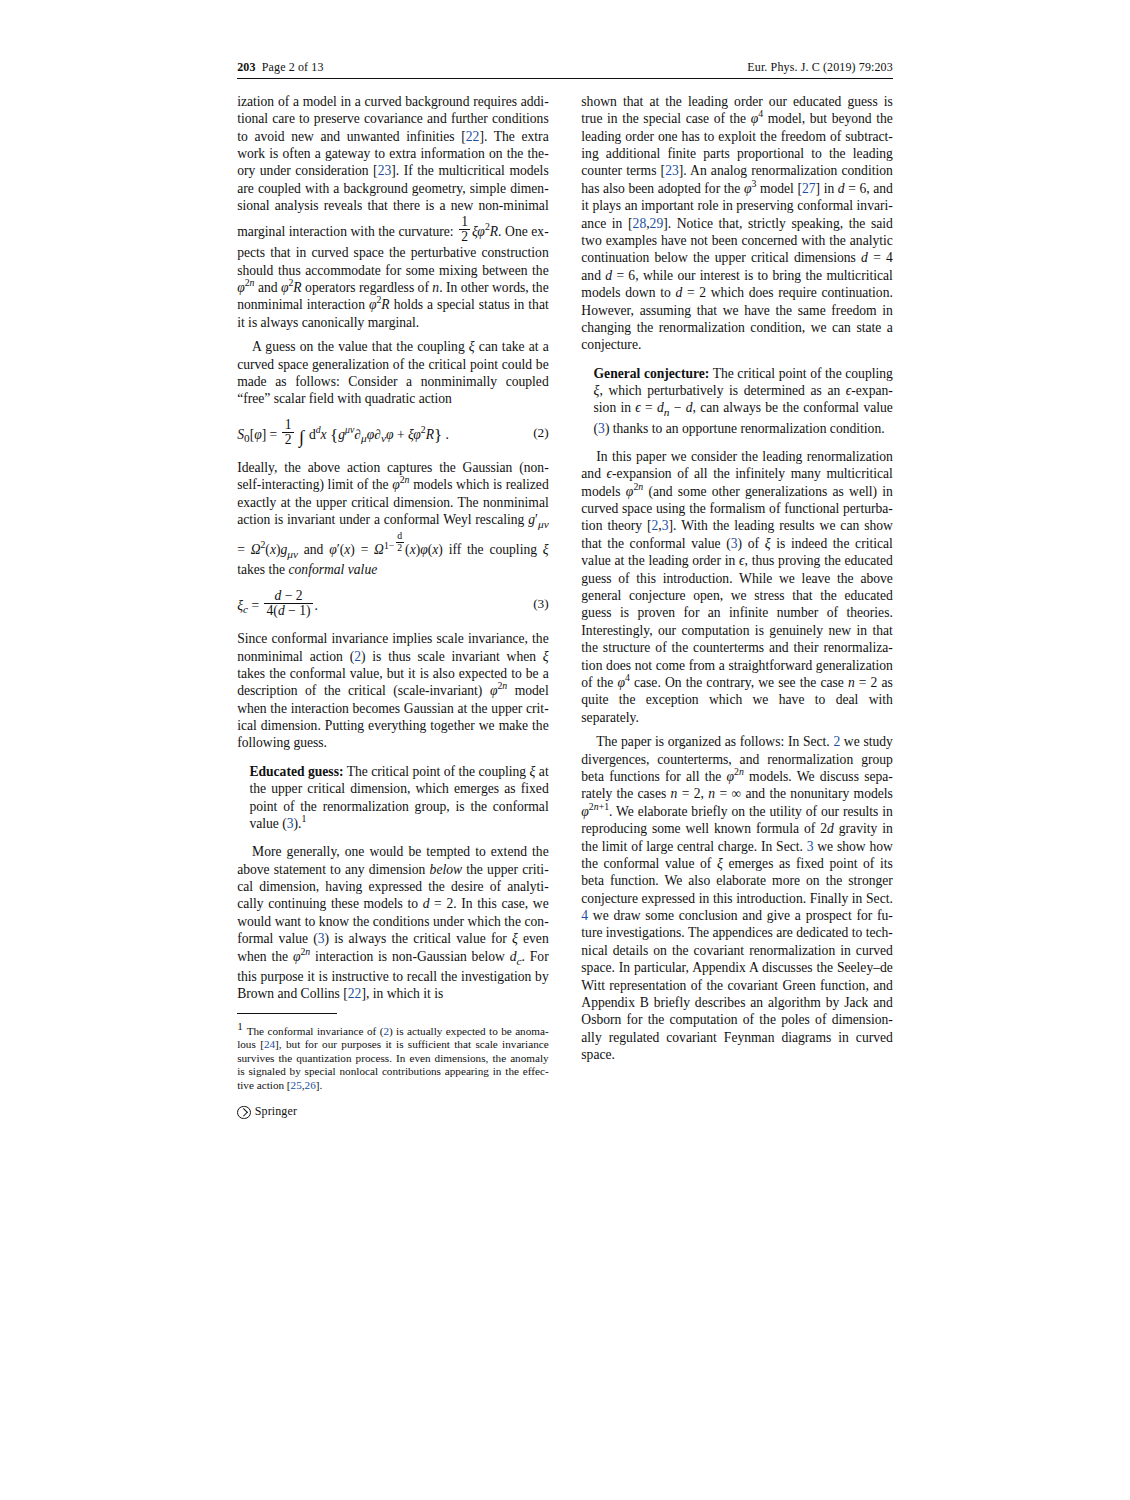203 Page 2 of 13
Eur. Phys. J. C (2019) 79:203
ization of a model in a curved background requires additional care to preserve covariance and further conditions to avoid new and unwanted infinities [22]. The extra work is often a gateway to extra information on the theory under consideration [23]. If the multicritical models are coupled with a background geometry, simple dimensional analysis reveals that there is a new non-minimal marginal interaction with the curvature: 12 ξφ2R. One expects that in curved space the perturbative construction should thus accommodate for some mixing between the φ2n and φ2R operators regardless of n. In other words, the nonminimal interaction φ2R holds a special status in that it is always canonically marginal.
A guess on the value that the coupling ξ can take at a curved space generalization of the critical point could be made as follows: Consider a nonminimally coupled “free” scalar field with quadratic action
S0[φ] = 12 ∫ ddx {gμν∂μφ∂νφ + ξφ2R} .
(2)
Ideally, the above action captures the Gaussian (non-self-interacting) limit of the φ2n models which is realized exactly at the upper critical dimension. The nonminimal action is invariant under a conformal Weyl rescaling g′μν = Ω2(x)gμν and φ′(x) = Ω1−d 2(x)φ(x) iff the coupling ξ takes the conformal value
ξc = d − 24(d − 1).
(3)
Since conformal invariance implies scale invariance, the nonminimal action (2) is thus scale invariant when ξ takes the conformal value, but it is also expected to be a description of the critical (scale-invariant) φ2n model when the interaction becomes Gaussian at the upper critical dimension. Putting everything together we make the following guess.
Educated guess: The critical point of the coupling ξ at the upper critical dimension, which emerges as fixed point of the renormalization group, is the conformal value (3).1
More generally, one would be tempted to extend the above statement to any dimension below the upper critical dimension, having expressed the desire of analytically continuing these models to d = 2. In this case, we would want to know the conditions under which the conformal value (3) is always the critical value for ξ even when the φ2n interaction is non-Gaussian below dc. For this purpose it is instructive to recall the investigation by Brown and Collins [22], in which it is
1 The conformal invariance of (2) is actually expected to be anomalous [24], but for our purposes it is sufficient that scale invariance survives the quantization process. In even dimensions, the anomaly is signaled by special nonlocal contributions appearing in the effective action [25,26].
shown that at the leading order our educated guess is true in the special case of the φ4 model, but beyond the leading order one has to exploit the freedom of subtracting additional finite parts proportional to the leading counter terms [23]. An analog renormalization condition has also been adopted for the φ3 model [27] in d = 6, and it plays an important role in preserving conformal invariance in [28,29]. Notice that, strictly speaking, the said two examples have not been concerned with the analytic continuation below the upper critical dimensions d = 4 and d = 6, while our interest is to bring the multicritical models down to d = 2 which does require continuation. However, assuming that we have the same freedom in changing the renormalization condition, we can state a conjecture.
General conjecture: The critical point of the coupling ξ, which perturbatively is determined as an ϵ-expansion in ϵ = dn − d, can always be the conformal value (3) thanks to an opportune renormalization condition.
In this paper we consider the leading renormalization and ϵ-expansion of all the infinitely many multicritical models φ2n (and some other generalizations as well) in curved space using the formalism of functional perturbation theory [2,3]. With the leading results we can show that the conformal value (3) of ξ is indeed the critical value at the leading order in ϵ, thus proving the educated guess of this introduction. While we leave the above general conjecture open, we stress that the educated guess is proven for an infinite number of theories. Interestingly, our computation is genuinely new in that the structure of the counterterms and their renormalization does not come from a straightforward generalization of the φ4 case. On the contrary, we see the case n = 2 as quite the exception which we have to deal with separately.
The paper is organized as follows: In Sect. 2 we study divergences, counterterms, and renormalization group beta functions for all the φ2n models. We discuss separately the cases n = 2, n = ∞ and the nonunitary models φ2n+1. We elaborate briefly on the utility of our results in reproducing some well known formula of 2d gravity in the limit of large central charge. In Sect. 3 we show how the conformal value of ξ emerges as fixed point of its beta function. We also elaborate more on the stronger conjecture expressed in this introduction. Finally in Sect. 4 we draw some conclusion and give a prospect for future investigations. The appendices are dedicated to technical details on the covariant renormalization in curved space. In particular, Appendix A discusses the Seeley–de Witt representation of the covariant Green function, and Appendix B briefly describes an algorithm by Jack and Osborn for the computation of the poles of dimensionally regulated covariant Feynman diagrams in curved space.
Springer